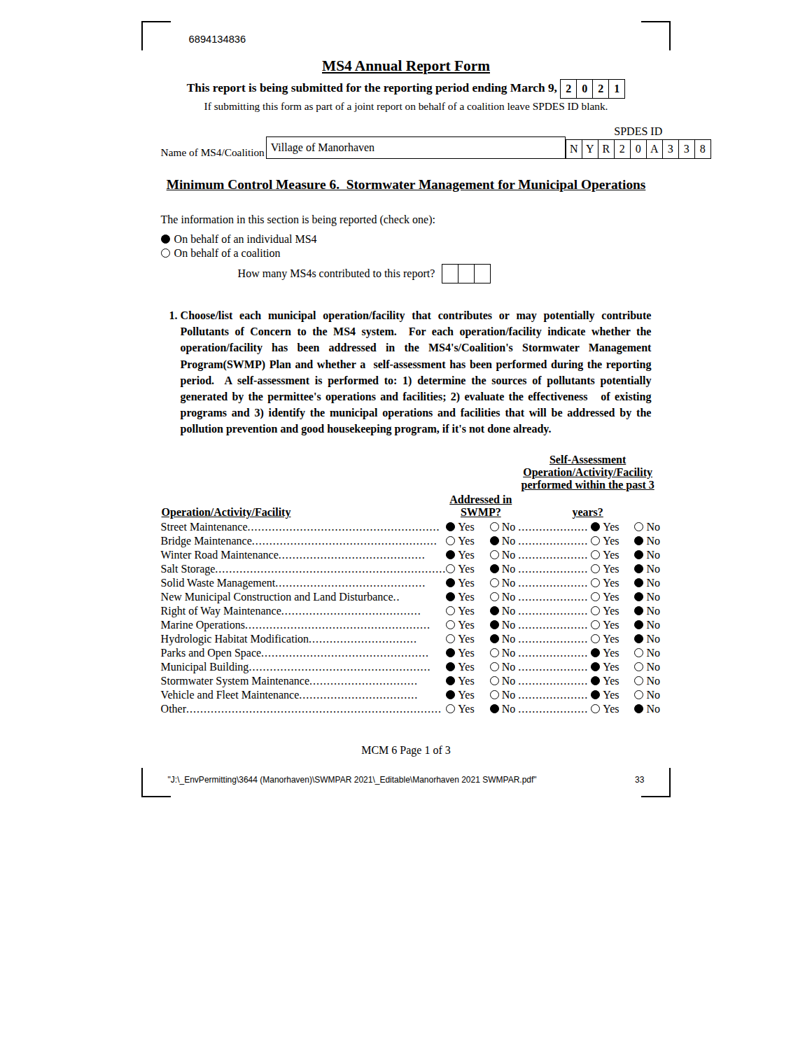6894134836
MS4 Annual Report Form
This report is being submitted for the reporting period ending March 9, 2021
If submitting this form as part of a joint report on behalf of a coalition leave SPDES ID blank.
Name of MS4/Coalition Village of Manorhaven
SPDES ID
NYR 20 A 338
Minimum Control Measure 6. Stormwater Management for Municipal Operations
The information in this section is being reported (check one):
On behalf of an individual MS4
On behalf of a coalition
How many MS4s contributed to this report?
Choose/list each municipal operation/facility that contributes or may potentially contribute Pollutants of Concern to the MS4 system. For each operation/facility indicate whether the operation/facility has been addressed in the MS4's/Coalition's Stormwater Management Program(SWMP) Plan and whether a self-assessment has been performed during the reporting period. A self-assessment is performed to: 1) determine the sources of pollutants potentially generated by the permittee's operations and facilities; 2) evaluate the effectiveness of existing programs and 3) identify the municipal operations and facilities that will be addressed by the pollution prevention and good housekeeping program, if it's not done already.
| | | Self-Assessment Operation/Activity/Facility performed within the past 3 |
| --- | --- | --- |
| Operation/Activity/Facility | Addressed in SWMP? | years? |
| Street Maintenance ....................................................... | Yes No | .................... Yes No |
| Bridge Maintenance ..................................................... | Yes No | .................... Yes No |
| Winter Road Maintenance .......................................... | Yes No | .................... Yes No |
| Salt Storage .................................................................. | Yes No | .................... Yes No |
| Solid Waste Management ........................................... | Yes No | .................... Yes No |
| New Municipal Construction and Land Disturbance .. | Yes No | .................... Yes No |
| Right of Way Maintenance ........................................ | Yes No | .................... Yes No |
| Marine Operations ..................................................... | Yes No | .................... Yes No |
| Hydrologic Habitat Modification ............................... | Yes No | .................... Yes No |
| Parks and Open Space ................................................ | Yes No | .................... Yes No |
| Municipal Building .................................................... | Yes No | .................... Yes No |
| Stormwater System Maintenance ............................... | Yes No | .................... Yes No |
| Vehicle and Fleet Maintenance .................................. | Yes No | .................... Yes No |
| Other ......................................................................... | Yes No | .................... Yes No |
MCM 6 Page 1 of 3
"J:\_EnvPermitting\3644 (Manorhaven)\SWMPAR 2021\_Editable\Manorhaven 2021 SWMPAR.pdf" 33